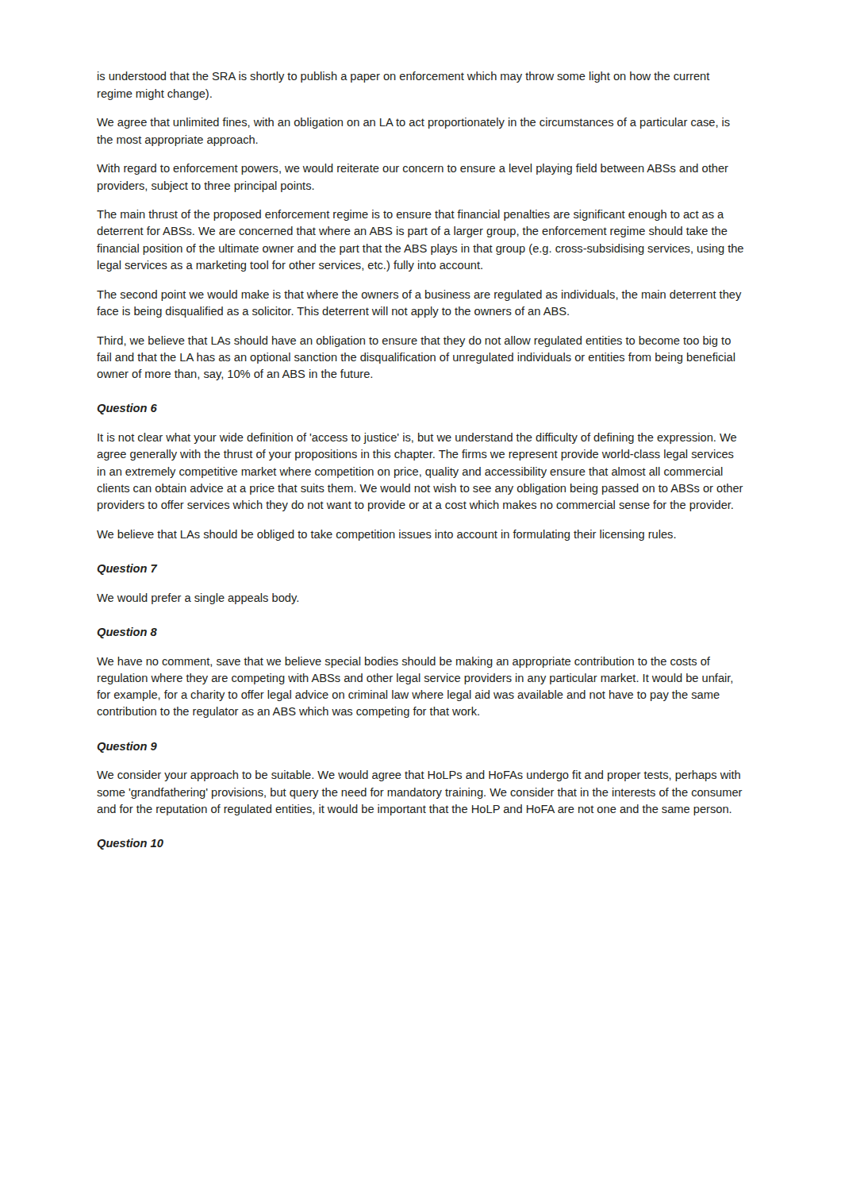is understood that the SRA is shortly to publish a paper on enforcement which may throw some light on how the current regime might change).
We agree that unlimited fines, with an obligation on an LA to act proportionately in the circumstances of a particular case, is the most appropriate approach.
With regard to enforcement powers, we would reiterate our concern to ensure a level playing field between ABSs and other providers, subject to three principal points.
The main thrust of the proposed enforcement regime is to ensure that financial penalties are significant enough to act as a deterrent for ABSs. We are concerned that where an ABS is part of a larger group, the enforcement regime should take the financial position of the ultimate owner and the part that the ABS plays in that group (e.g. cross-subsidising services, using the legal services as a marketing tool for other services, etc.) fully into account.
The second point we would make is that where the owners of a business are regulated as individuals, the main deterrent they face is being disqualified as a solicitor. This deterrent will not apply to the owners of an ABS.
Third, we believe that LAs should have an obligation to ensure that they do not allow regulated entities to become too big to fail and that the LA has as an optional sanction the disqualification of unregulated individuals or entities from being beneficial owner of more than, say, 10% of an ABS in the future.
Question 6
It is not clear what your wide definition of 'access to justice' is, but we understand the difficulty of defining the expression. We agree generally with the thrust of your propositions in this chapter. The firms we represent provide world-class legal services in an extremely competitive market where competition on price, quality and accessibility ensure that almost all commercial clients can obtain advice at a price that suits them. We would not wish to see any obligation being passed on to ABSs or other providers to offer services which they do not want to provide or at a cost which makes no commercial sense for the provider.
We believe that LAs should be obliged to take competition issues into account in formulating their licensing rules.
Question 7
We would prefer a single appeals body.
Question 8
We have no comment, save that we believe special bodies should be making an appropriate contribution to the costs of regulation where they are competing with ABSs and other legal service providers in any particular market. It would be unfair, for example, for a charity to offer legal advice on criminal law where legal aid was available and not have to pay the same contribution to the regulator as an ABS which was competing for that work.
Question 9
We consider your approach to be suitable. We would agree that HoLPs and HoFAs undergo fit and proper tests, perhaps with some 'grandfathering' provisions, but query the need for mandatory training. We consider that in the interests of the consumer and for the reputation of regulated entities, it would be important that the HoLP and HoFA are not one and the same person.
Question 10